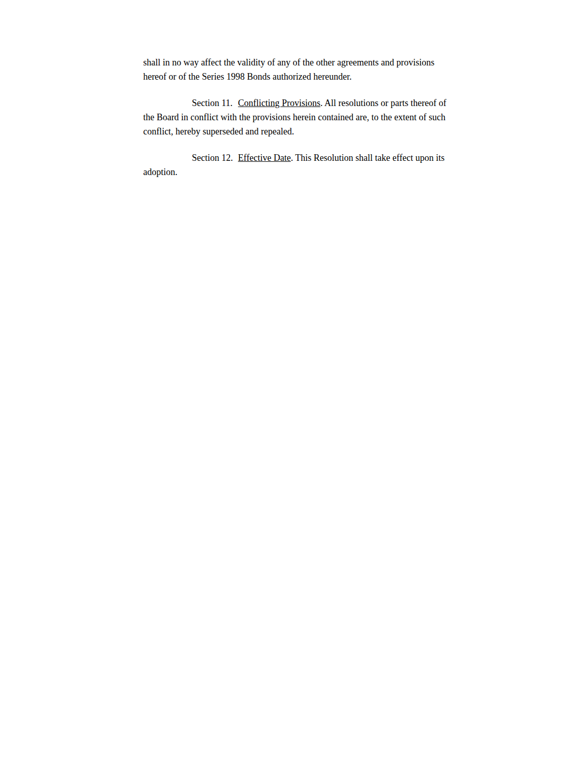shall in no way affect the validity of any of the other agreements and provisions hereof or of the Series 1998 Bonds authorized hereunder.
Section 11. Conflicting Provisions. All resolutions or parts thereof of the Board in conflict with the provisions herein contained are, to the extent of such conflict, hereby superseded and repealed.
Section 12. Effective Date. This Resolution shall take effect upon its adoption.